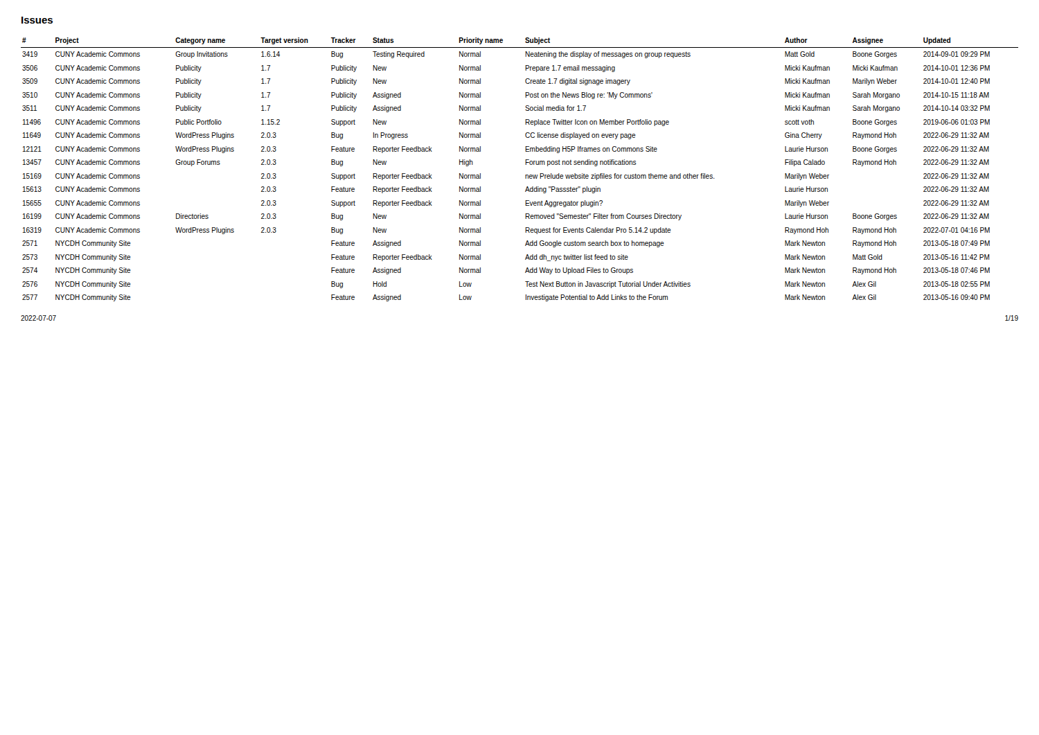Issues
| # | Project | Category name | Target version | Tracker | Status | Priority name | Subject | Author | Assignee | Updated |
| --- | --- | --- | --- | --- | --- | --- | --- | --- | --- | --- |
| 3419 | CUNY Academic Commons | Group Invitations | 1.6.14 | Bug | Testing Required | Normal | Neatening the display of messages on group requests | Matt Gold | Boone Gorges | 2014-09-01 09:29 PM |
| 3506 | CUNY Academic Commons | Publicity | 1.7 | Publicity | New | Normal | Prepare 1.7 email messaging | Micki Kaufman | Micki Kaufman | 2014-10-01 12:36 PM |
| 3509 | CUNY Academic Commons | Publicity | 1.7 | Publicity | New | Normal | Create 1.7 digital signage imagery | Micki Kaufman | Marilyn Weber | 2014-10-01 12:40 PM |
| 3510 | CUNY Academic Commons | Publicity | 1.7 | Publicity | Assigned | Normal | Post on the News Blog re: 'My Commons' | Micki Kaufman | Sarah Morgano | 2014-10-15 11:18 AM |
| 3511 | CUNY Academic Commons | Publicity | 1.7 | Publicity | Assigned | Normal | Social media for 1.7 | Micki Kaufman | Sarah Morgano | 2014-10-14 03:32 PM |
| 11496 | CUNY Academic Commons | Public Portfolio | 1.15.2 | Support | New | Normal | Replace Twitter Icon on Member Portfolio page | scott voth | Boone Gorges | 2019-06-06 01:03 PM |
| 11649 | CUNY Academic Commons | WordPress Plugins | 2.0.3 | Bug | In Progress | Normal | CC license displayed on every page | Gina Cherry | Raymond Hoh | 2022-06-29 11:32 AM |
| 12121 | CUNY Academic Commons | WordPress Plugins | 2.0.3 | Feature | Reporter Feedback | Normal | Embedding H5P Iframes on Commons Site | Laurie Hurson | Boone Gorges | 2022-06-29 11:32 AM |
| 13457 | CUNY Academic Commons | Group Forums | 2.0.3 | Bug | New | High | Forum post not sending notifications | Filipa Calado | Raymond Hoh | 2022-06-29 11:32 AM |
| 15169 | CUNY Academic Commons | | 2.0.3 | Support | Reporter Feedback | Normal | new Prelude website zipfiles for custom theme and other files. | Marilyn Weber | | 2022-06-29 11:32 AM |
| 15613 | CUNY Academic Commons | | 2.0.3 | Feature | Reporter Feedback | Normal | Adding "Passster" plugin | Laurie Hurson | | 2022-06-29 11:32 AM |
| 15655 | CUNY Academic Commons | | 2.0.3 | Support | Reporter Feedback | Normal | Event Aggregator plugin? | Marilyn Weber | | 2022-06-29 11:32 AM |
| 16199 | CUNY Academic Commons | Directories | 2.0.3 | Bug | New | Normal | Removed "Semester" Filter from Courses Directory | Laurie Hurson | Boone Gorges | 2022-06-29 11:32 AM |
| 16319 | CUNY Academic Commons | WordPress Plugins | 2.0.3 | Bug | New | Normal | Request for Events Calendar Pro 5.14.2 update | Raymond Hoh | Raymond Hoh | 2022-07-01 04:16 PM |
| 2571 | NYCDH Community Site | | | Feature | Assigned | Normal | Add Google custom search box to homepage | Mark Newton | Raymond Hoh | 2013-05-18 07:49 PM |
| 2573 | NYCDH Community Site | | | Feature | Reporter Feedback | Normal | Add dh_nyc twitter list feed to site | Mark Newton | Matt Gold | 2013-05-16 11:42 PM |
| 2574 | NYCDH Community Site | | | Feature | Assigned | Normal | Add Way to Upload Files to Groups | Mark Newton | Raymond Hoh | 2013-05-18 07:46 PM |
| 2576 | NYCDH Community Site | | | Bug | Hold | Low | Test Next Button in Javascript Tutorial Under Activities | Mark Newton | Alex Gil | 2013-05-18 02:55 PM |
| 2577 | NYCDH Community Site | | | Feature | Assigned | Low | Investigate Potential to Add Links to the Forum | Mark Newton | Alex Gil | 2013-05-16 09:40 PM |
2022-07-07 1/19